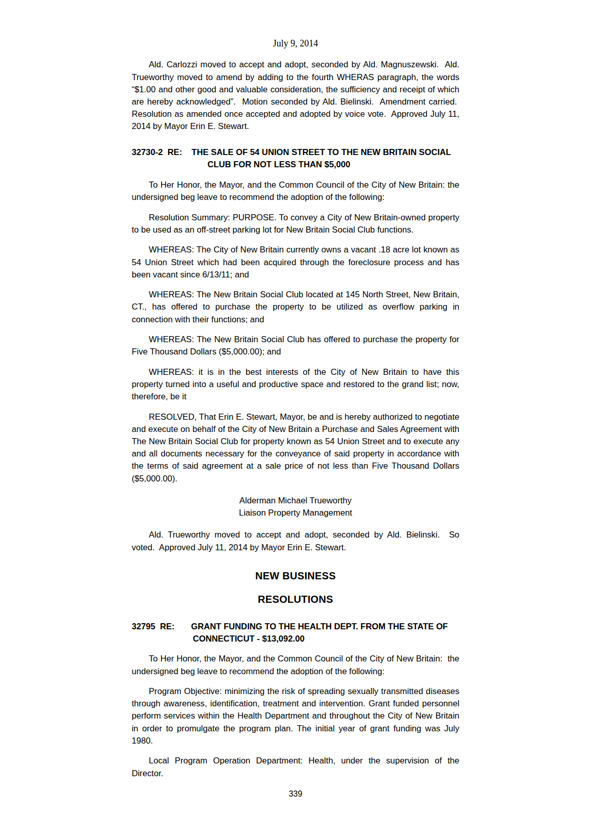July 9, 2014
Ald. Carlozzi moved to accept and adopt, seconded by Ald. Magnuszewski. Ald. Trueworthy moved to amend by adding to the fourth WHERAS paragraph, the words “$1.00 and other good and valuable consideration, the sufficiency and receipt of which are hereby acknowledged”. Motion seconded by Ald. Bielinski. Amendment carried. Resolution as amended once accepted and adopted by voice vote. Approved July 11, 2014 by Mayor Erin E. Stewart.
32730-2 RE: THE SALE OF 54 UNION STREET TO THE NEW BRITAIN SOCIAL CLUB FOR NOT LESS THAN $5,000
To Her Honor, the Mayor, and the Common Council of the City of New Britain: the undersigned beg leave to recommend the adoption of the following:
Resolution Summary: PURPOSE. To convey a City of New Britain-owned property to be used as an off-street parking lot for New Britain Social Club functions.
WHEREAS: The City of New Britain currently owns a vacant .18 acre lot known as 54 Union Street which had been acquired through the foreclosure process and has been vacant since 6/13/11; and
WHEREAS: The New Britain Social Club located at 145 North Street, New Britain, CT., has offered to purchase the property to be utilized as overflow parking in connection with their functions; and
WHEREAS: The New Britain Social Club has offered to purchase the property for Five Thousand Dollars ($5,000.00); and
WHEREAS: it is in the best interests of the City of New Britain to have this property turned into a useful and productive space and restored to the grand list; now, therefore, be it
RESOLVED, That Erin E. Stewart, Mayor, be and is hereby authorized to negotiate and execute on behalf of the City of New Britain a Purchase and Sales Agreement with The New Britain Social Club for property known as 54 Union Street and to execute any and all documents necessary for the conveyance of said property in accordance with the terms of said agreement at a sale price of not less than Five Thousand Dollars ($5,000.00).
Alderman Michael Trueworthy
Liaison Property Management
Ald. Trueworthy moved to accept and adopt, seconded by Ald. Bielinski. So voted. Approved July 11, 2014 by Mayor Erin E. Stewart.
NEW BUSINESS
RESOLUTIONS
32795 RE: GRANT FUNDING TO THE HEALTH DEPT. FROM THE STATE OF CONNECTICUT - $13,092.00
To Her Honor, the Mayor, and the Common Council of the City of New Britain: the undersigned beg leave to recommend the adoption of the following:
Program Objective: minimizing the risk of spreading sexually transmitted diseases through awareness, identification, treatment and intervention. Grant funded personnel perform services within the Health Department and throughout the City of New Britain in order to promulgate the program plan. The initial year of grant funding was July 1980.
Local Program Operation Department: Health, under the supervision of the Director.
339